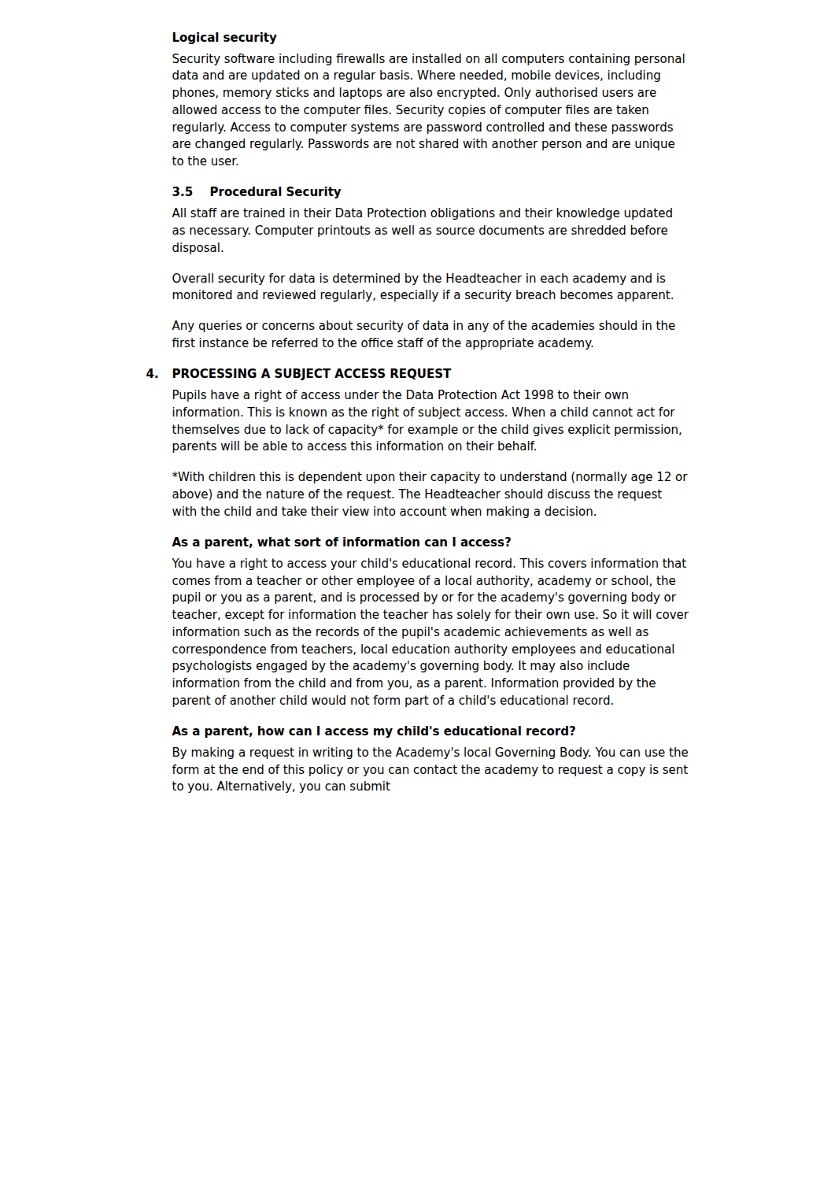Logical security
Security software including firewalls are installed on all computers containing personal data and are updated on a regular basis. Where needed, mobile devices, including phones, memory sticks and laptops are also encrypted. Only authorised users are allowed access to the computer files. Security copies of computer files are taken regularly. Access to computer systems are password controlled and these passwords are changed regularly. Passwords are not shared with another person and are unique to the user.
3.5 Procedural Security
All staff are trained in their Data Protection obligations and their knowledge updated as necessary. Computer printouts as well as source documents are shredded before disposal.
Overall security for data is determined by the Headteacher in each academy and is monitored and reviewed regularly, especially if a security breach becomes apparent.
Any queries or concerns about security of data in any of the academies should in the first instance be referred to the office staff of the appropriate academy.
4.
PROCESSING A SUBJECT ACCESS REQUEST
Pupils have a right of access under the Data Protection Act 1998 to their own information. This is known as the right of subject access. When a child cannot act for themselves due to lack of capacity* for example or the child gives explicit permission, parents will be able to access this information on their behalf.
*With children this is dependent upon their capacity to understand (normally age 12 or above) and the nature of the request. The Headteacher should discuss the request with the child and take their view into account when making a decision.
As a parent, what sort of information can I access?
You have a right to access your child's educational record. This covers information that comes from a teacher or other employee of a local authority, academy or school, the pupil or you as a parent, and is processed by or for the academy's governing body or teacher, except for information the teacher has solely for their own use. So it will cover information such as the records of the pupil's academic achievements as well as correspondence from teachers, local education authority employees and educational psychologists engaged by the academy's governing body. It may also include information from the child and from you, as a parent. Information provided by the parent of another child would not form part of a child's educational record.
As a parent, how can I access my child's educational record?
By making a request in writing to the Academy's local Governing Body. You can use the form at the end of this policy or you can contact the academy to request a copy is sent to you. Alternatively, you can submit